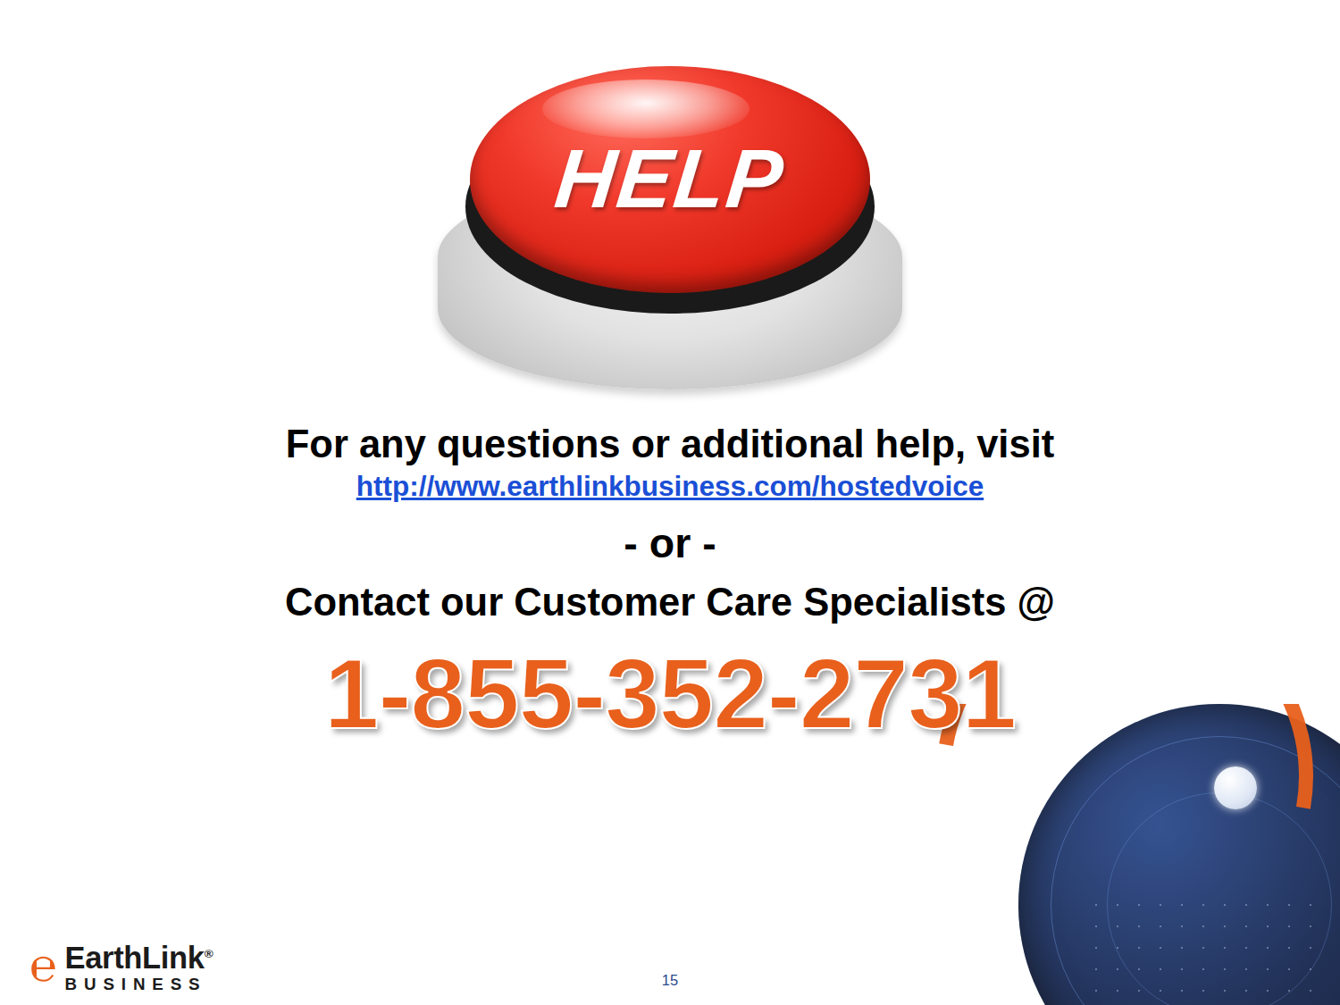HELP
For any questions or additional help, visit http://www.earthlinkbusiness.com/hostedvoice
- or -
Contact our Customer Care Specialists @
1-855-352-2731
℮ EarthLink® BUSINESS
15